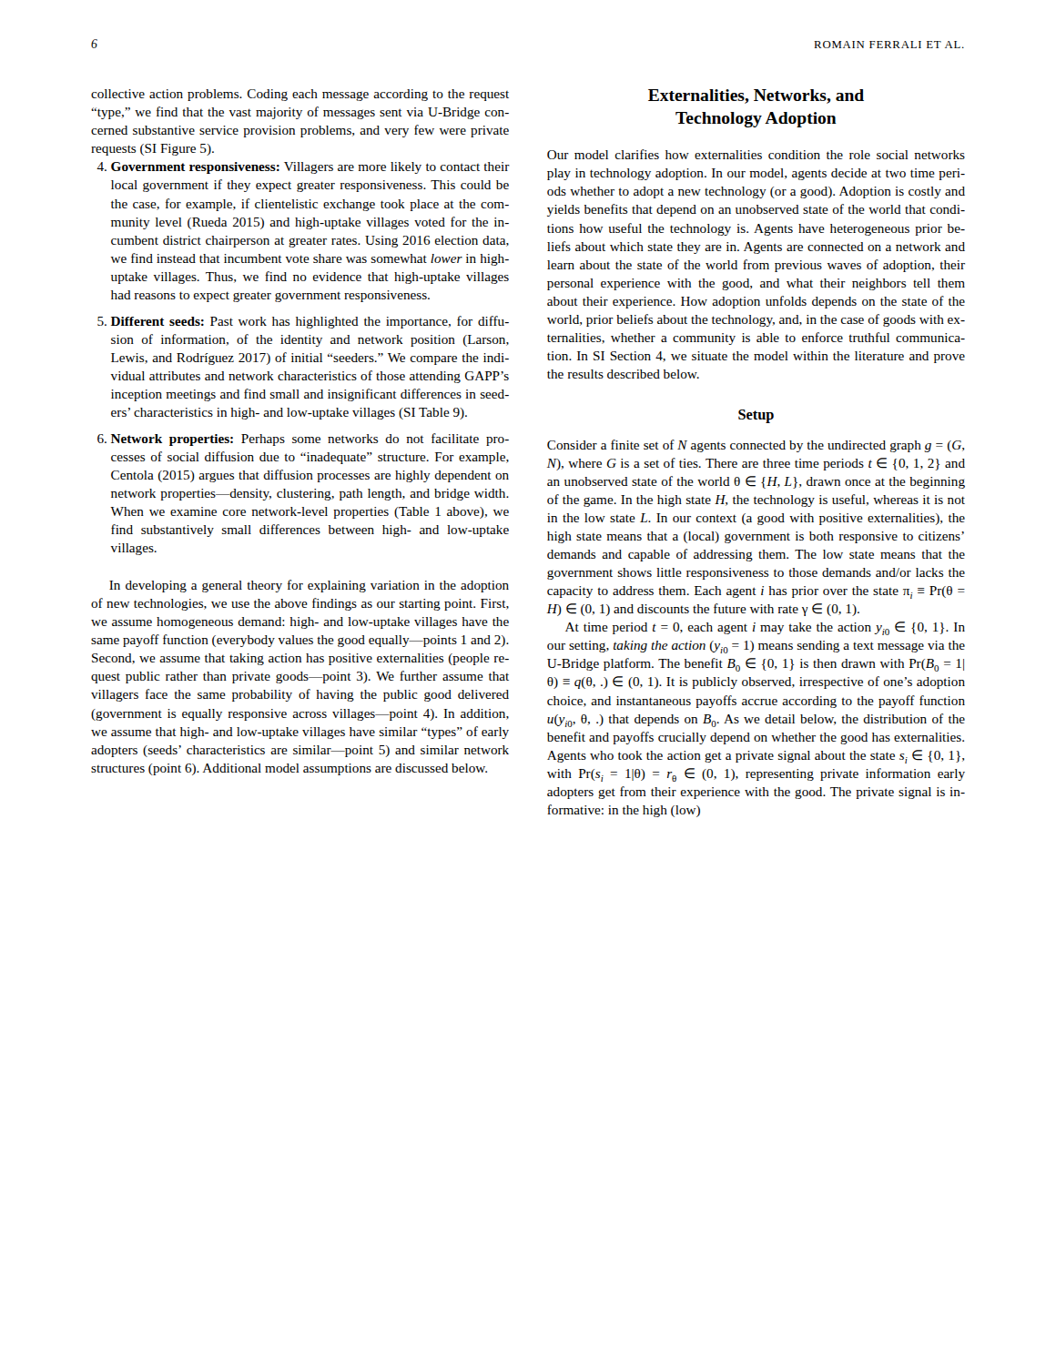6 Romain Ferrali et al.
collective action problems. Coding each message according to the request “type,” we find that the vast majority of messages sent via U-Bridge concerned substantive service provision problems, and very few were private requests (SI Figure 5).
Government responsiveness: Villagers are more likely to contact their local government if they expect greater responsiveness. This could be the case, for example, if clientelistic exchange took place at the community level (Rueda 2015) and high-uptake villages voted for the incumbent district chairperson at greater rates. Using 2016 election data, we find instead that incumbent vote share was somewhat lower in high-uptake villages. Thus, we find no evidence that high-uptake villages had reasons to expect greater government responsiveness.
Different seeds: Past work has highlighted the importance, for diffusion of information, of the identity and network position (Larson, Lewis, and Rodríguez 2017) of initial “seeders.” We compare the individual attributes and network characteristics of those attending GAPP’s inception meetings and find small and insignificant differences in seeders’ characteristics in high- and low-uptake villages (SI Table 9).
Network properties: Perhaps some networks do not facilitate processes of social diffusion due to “inadequate” structure. For example, Centola (2015) argues that diffusion processes are highly dependent on network properties—density, clustering, path length, and bridge width. When we examine core network-level properties (Table 1 above), we find substantively small differences between high- and low-uptake villages.
In developing a general theory for explaining variation in the adoption of new technologies, we use the above findings as our starting point. First, we assume homogeneous demand: high- and low-uptake villages have the same payoff function (everybody values the good equally—points 1 and 2). Second, we assume that taking action has positive externalities (people request public rather than private goods—point 3). We further assume that villagers face the same probability of having the public good delivered (government is equally responsive across villages—point 4). In addition, we assume that high- and low-uptake villages have similar “types” of early adopters (seeds’ characteristics are similar—point 5) and similar network structures (point 6). Additional model assumptions are discussed below.
Externalities, Networks, and
Technology Adoption
Our model clarifies how externalities condition the role social networks play in technology adoption. In our model, agents decide at two time periods whether to adopt a new technology (or a good). Adoption is costly and yields benefits that depend on an unobserved state of the world that conditions how useful the technology is. Agents have heterogeneous prior beliefs about which state they are in. Agents are connected on a network and learn about the state of the world from previous waves of adoption, their personal experience with the good, and what their neighbors tell them about their experience. How adoption unfolds depends on the state of the world, prior beliefs about the technology, and, in the case of goods with externalities, whether a community is able to enforce truthful communication. In SI Section 4, we situate the model within the literature and prove the results described below.
Setup
Consider a finite set of N agents connected by the undirected graph g = (G, N), where G is a set of ties. There are three time periods t ∈ {0, 1, 2} and an unobserved state of the world θ ∈ {H, L}, drawn once at the beginning of the game. In the high state H, the technology is useful, whereas it is not in the low state L. In our context (a good with positive externalities), the high state means that a (local) government is both responsive to citizens’ demands and capable of addressing them. The low state means that the government shows little responsiveness to those demands and/or lacks the capacity to address them. Each agent i has prior over the state πi ≡ Pr(θ = H) ∈ (0, 1) and discounts the future with rate γ ∈ (0, 1).
At time period t = 0, each agent i may take the action yi0 ∈ {0, 1}. In our setting, taking the action (yi0 = 1) means sending a text message via the U-Bridge platform. The benefit B0 ∈ {0, 1} is then drawn with Pr(B0 = 1|θ) ≡ q(θ, .) ∈ (0, 1). It is publicly observed, irrespective of one’s adoption choice, and instantaneous payoffs accrue according to the payoff function u(yi0, θ, .) that depends on B0. As we detail below, the distribution of the benefit and payoffs crucially depend on whether the good has externalities. Agents who took the action get a private signal about the state si ∈ {0, 1}, with Pr(si = 1|θ) = rθ ∈ (0, 1), representing private information early adopters get from their experience with the good. The private signal is informative: in the high (low)